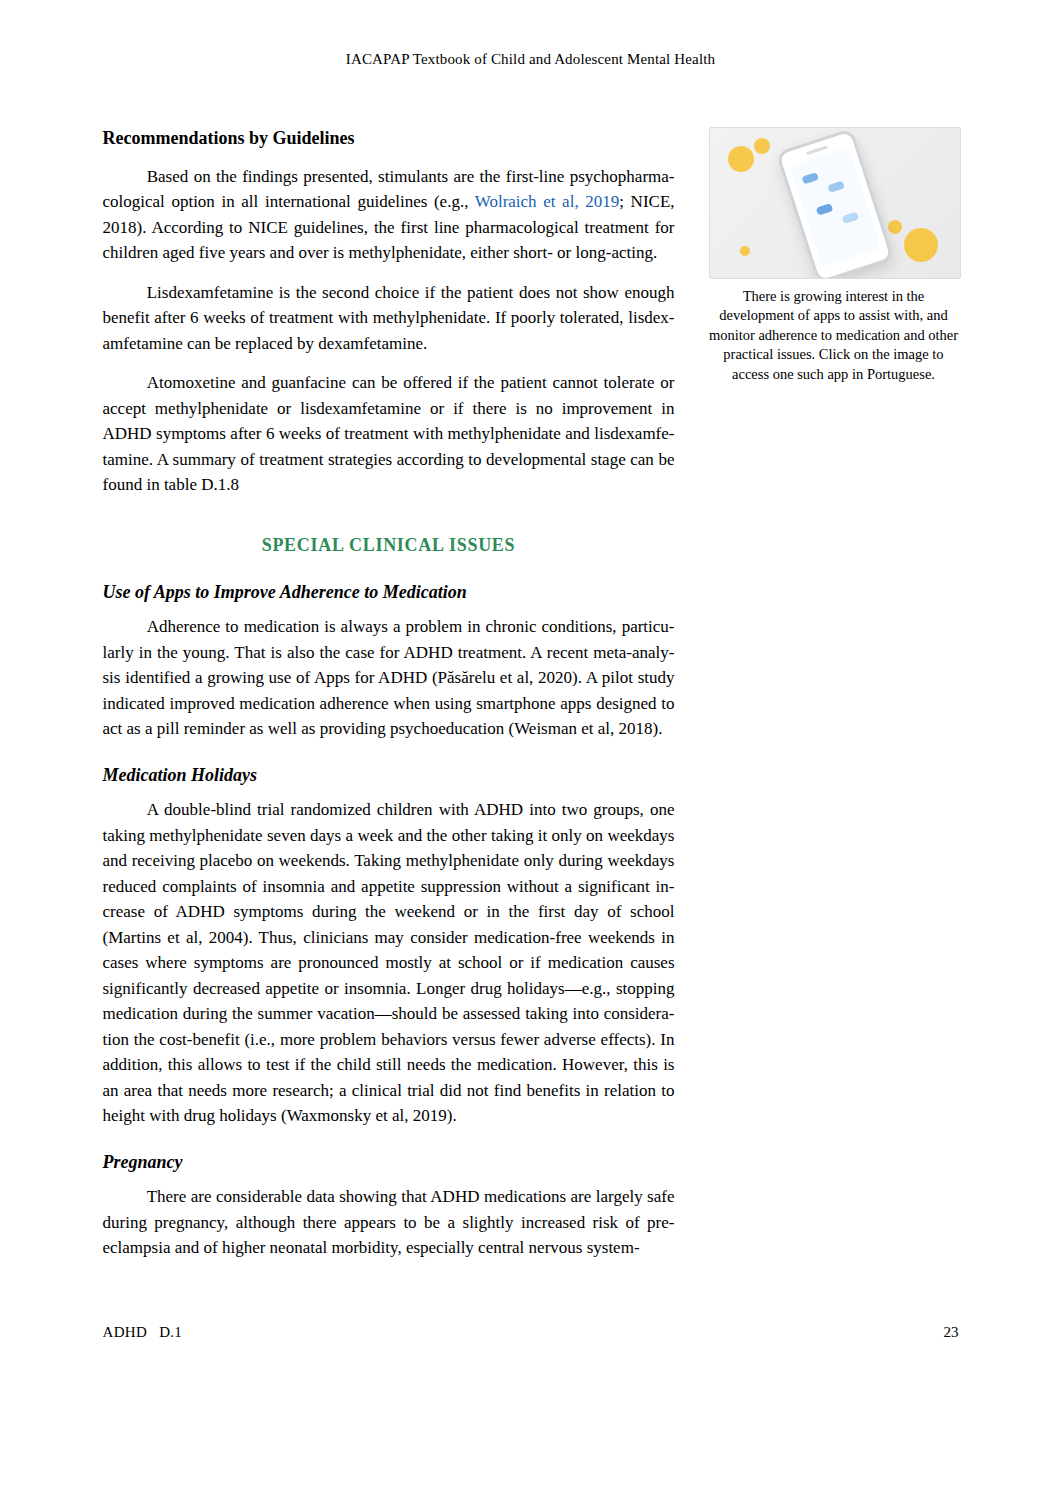IACAPAP Textbook of Child and Adolescent Mental Health
Recommendations by Guidelines
Based on the findings presented, stimulants are the first-line psychopharmacological option in all international guidelines (e.g., Wolraich et al, 2019; NICE, 2018). According to NICE guidelines, the first line pharmacological treatment for children aged five years and over is methylphenidate, either short- or long-acting.
Lisdexamfetamine is the second choice if the patient does not show enough benefit after 6 weeks of treatment with methylphenidate. If poorly tolerated, lisdexamfetamine can be replaced by dexamfetamine.
Atomoxetine and guanfacine can be offered if the patient cannot tolerate or accept methylphenidate or lisdexamfetamine or if there is no improvement in ADHD symptoms after 6 weeks of treatment with methylphenidate and lisdexamfetamine. A summary of treatment strategies according to developmental stage can be found in table D.1.8
SPECIAL CLINICAL ISSUES
Use of Apps to Improve Adherence to Medication
Adherence to medication is always a problem in chronic conditions, particularly in the young. That is also the case for ADHD treatment. A recent meta-analysis identified a growing use of Apps for ADHD (Păsărelu et al, 2020). A pilot study indicated improved medication adherence when using smartphone apps designed to act as a pill reminder as well as providing psychoeducation (Weisman et al, 2018).
Medication Holidays
A double-blind trial randomized children with ADHD into two groups, one taking methylphenidate seven days a week and the other taking it only on weekdays and receiving placebo on weekends. Taking methylphenidate only during weekdays reduced complaints of insomnia and appetite suppression without a significant increase of ADHD symptoms during the weekend or in the first day of school (Martins et al, 2004). Thus, clinicians may consider medication-free weekends in cases where symptoms are pronounced mostly at school or if medication causes significantly decreased appetite or insomnia. Longer drug holidays—e.g., stopping medication during the summer vacation—should be assessed taking into consideration the cost-benefit (i.e., more problem behaviors versus fewer adverse effects). In addition, this allows to test if the child still needs the medication. However, this is an area that needs more research; a clinical trial did not find benefits in relation to height with drug holidays (Waxmonsky et al, 2019).
Pregnancy
There are considerable data showing that ADHD medications are largely safe during pregnancy, although there appears to be a slightly increased risk of pre-eclampsia and of higher neonatal morbidity, especially central nervous system-
There is growing interest in the development of apps to assist with, and monitor adherence to medication and other practical issues. Click on the image to access one such app in Portuguese.
ADHD D.1
23